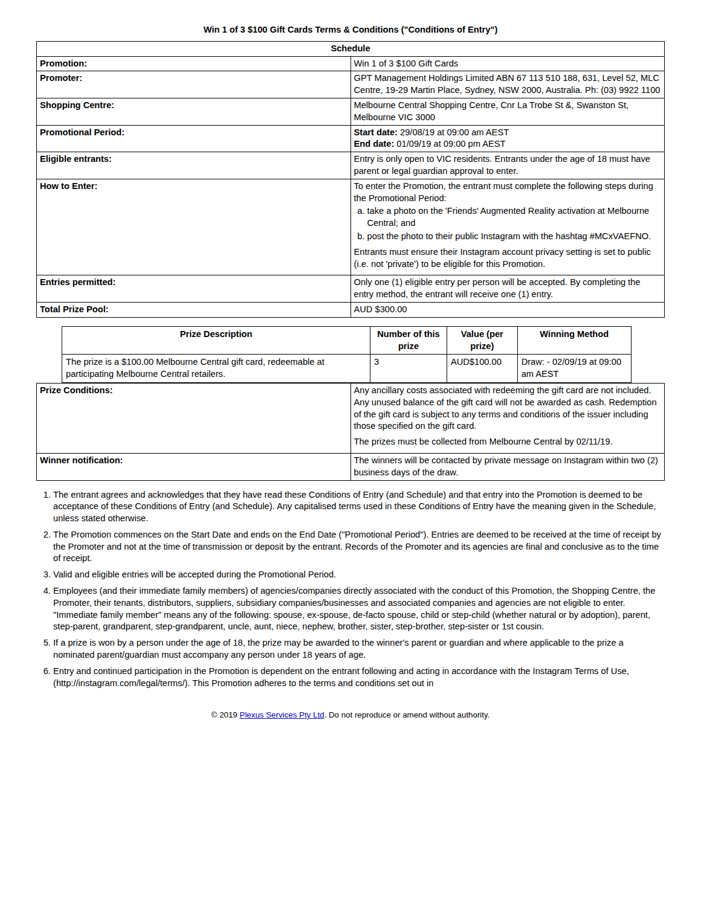Win 1 of 3 $100 Gift Cards Terms & Conditions ("Conditions of Entry")
| Schedule |
| --- |
| Promotion: | Win 1 of 3 $100 Gift Cards |
| Promoter: | GPT Management Holdings Limited ABN 67 113 510 188, 631, Level 52, MLC Centre, 19-29 Martin Place, Sydney, NSW 2000, Australia. Ph: (03) 9922 1100 |
| Shopping Centre: | Melbourne Central Shopping Centre, Cnr La Trobe St &, Swanston St, Melbourne VIC 3000 |
| Promotional Period: | Start date: 29/08/19 at 09:00 am AEST End date: 01/09/19 at 09:00 pm AEST |
| Eligible entrants: | Entry is only open to VIC residents. Entrants under the age of 18 must have parent or legal guardian approval to enter. |
| How to Enter: | To enter the Promotion, the entrant must complete the following steps during the Promotional Period: take a photo on the 'Friends' Augmented Reality activation at Melbourne Central; and post the photo to their public Instagram with the hashtag #MCxVAEFNO. Entrants must ensure their Instagram account privacy setting is set to public (i.e. not 'private') to be eligible for this Promotion. |
| Entries permitted: | Only one (1) eligible entry per person will be accepted. By completing the entry method, the entrant will receive one (1) entry. |
| Total Prize Pool: | AUD $300.00 |
| / Prize Description / Number of this prize / Value (per prize) / Winning Method / / / --- / --- / --- / --- / --- / / The prize is a $100.00 Melbourne Central gift card, redeemable at participating Melbourne Central retailers. / 3 / AUD$100.00 / Draw: - 02/09/19 at 09:00 am AEST / / |
| Prize Conditions: | Any ancillary costs associated with redeeming the gift card are not included. Any unused balance of the gift card will not be awarded as cash. Redemption of the gift card is subject to any terms and conditions of the issuer including those specified on the gift card. The prizes must be collected from Melbourne Central by 02/11/19. |
| Winner notification: | The winners will be contacted by private message on Instagram within two (2) business days of the draw. |
The entrant agrees and acknowledges that they have read these Conditions of Entry (and Schedule) and that entry into the Promotion is deemed to be acceptance of these Conditions of Entry (and Schedule). Any capitalised terms used in these Conditions of Entry have the meaning given in the Schedule, unless stated otherwise.
The Promotion commences on the Start Date and ends on the End Date ("Promotional Period"). Entries are deemed to be received at the time of receipt by the Promoter and not at the time of transmission or deposit by the entrant. Records of the Promoter and its agencies are final and conclusive as to the time of receipt.
Valid and eligible entries will be accepted during the Promotional Period.
Employees (and their immediate family members) of agencies/companies directly associated with the conduct of this Promotion, the Shopping Centre, the Promoter, their tenants, distributors, suppliers, subsidiary companies/businesses and associated companies and agencies are not eligible to enter. "Immediate family member" means any of the following: spouse, ex-spouse, de-facto spouse, child or step-child (whether natural or by adoption), parent, step-parent, grandparent, step-grandparent, uncle, aunt, niece, nephew, brother, sister, step-brother, step-sister or 1st cousin.
If a prize is won by a person under the age of 18, the prize may be awarded to the winner's parent or guardian and where applicable to the prize a nominated parent/guardian must accompany any person under 18 years of age.
Entry and continued participation in the Promotion is dependent on the entrant following and acting in accordance with the Instagram Terms of Use, (http://instagram.com/legal/terms/). This Promotion adheres to the terms and conditions set out in
© 2019 Plexus Services Pty Ltd. Do not reproduce or amend without authority.